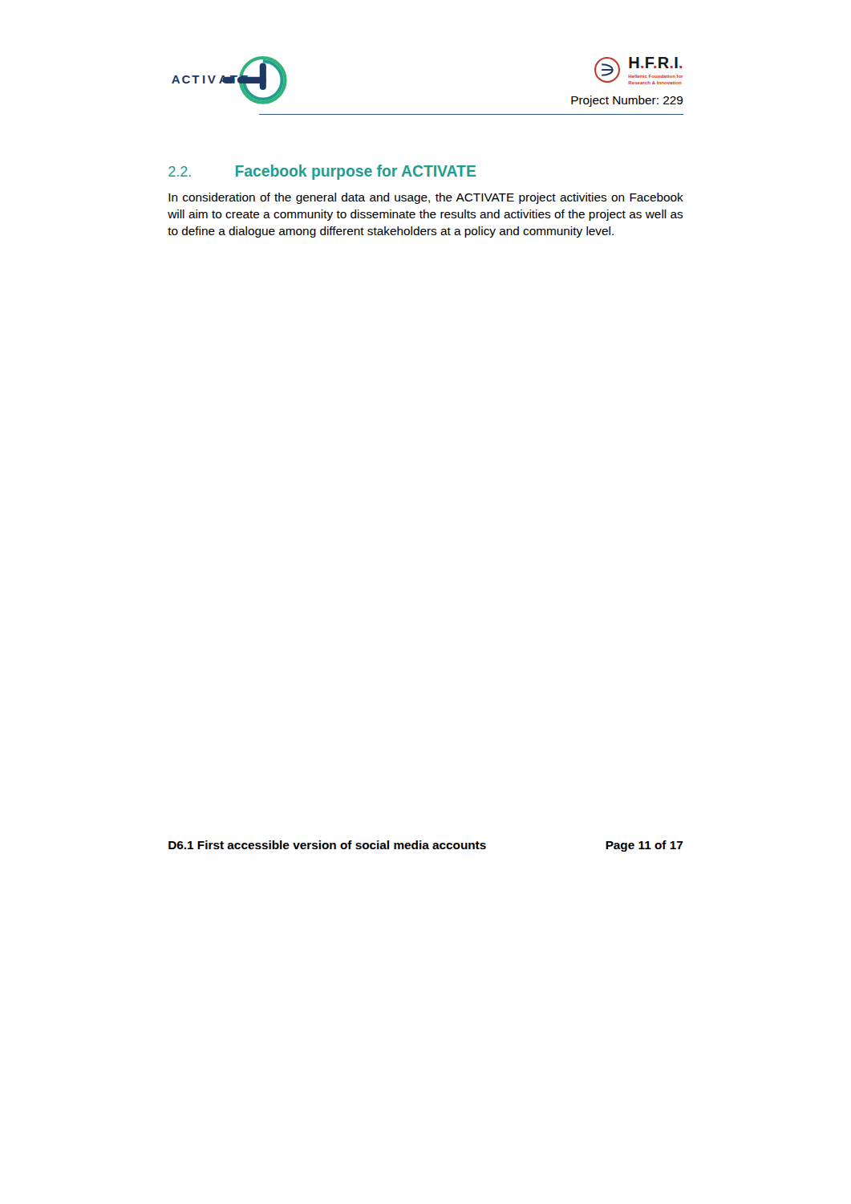A C T I V A T E
H. F. R. I.
Hellenic Foundation for
Research & Innovation
Project Number: 229
2.2. Facebook purpose for ACTIVATE
In consideration of the general data and usage, the ACTIVATE project activities on Facebook will aim to create a community to disseminate the results and activities of the project as well as to define a dialogue among different stakeholders at a policy and community level.
D6.1 First accessible version of social media accounts Page 11 of 17